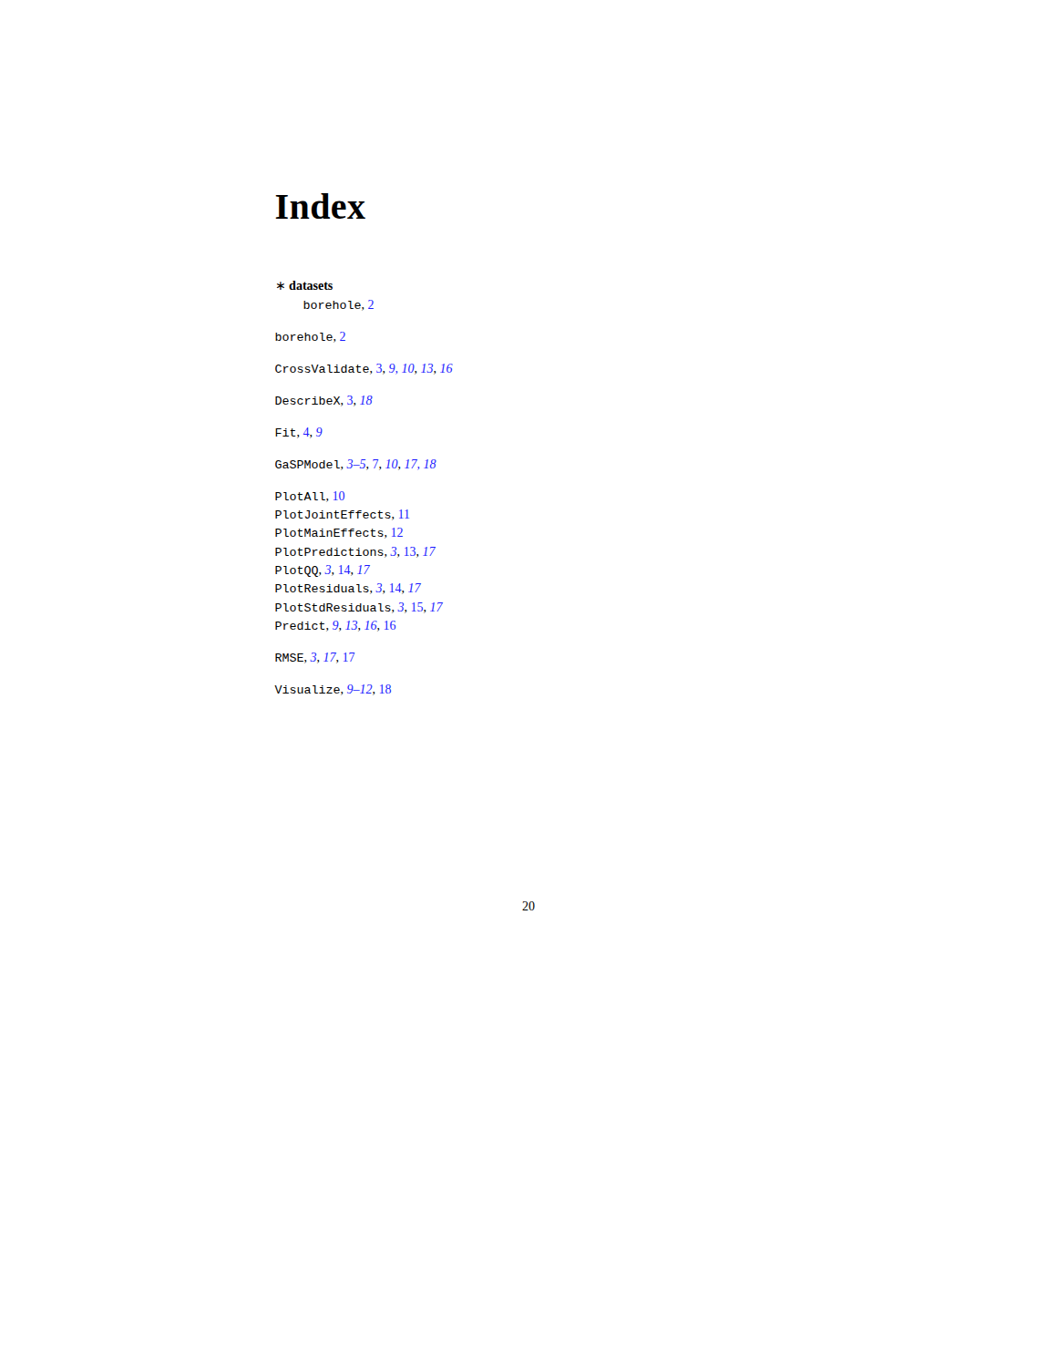Index
∗ datasets
borehole, 2
borehole, 2
CrossValidate, 3, 9, 10, 13, 16
DescribeX, 3, 18
Fit, 4, 9
GaSPModel, 3–5, 7, 10, 17, 18
PlotAll, 10
PlotJointEffects, 11
PlotMainEffects, 12
PlotPredictions, 3, 13, 17
PlotQQ, 3, 14, 17
PlotResiduals, 3, 14, 17
PlotStdResiduals, 3, 15, 17
Predict, 9, 13, 16, 16
RMSE, 3, 17, 17
Visualize, 9–12, 18
20